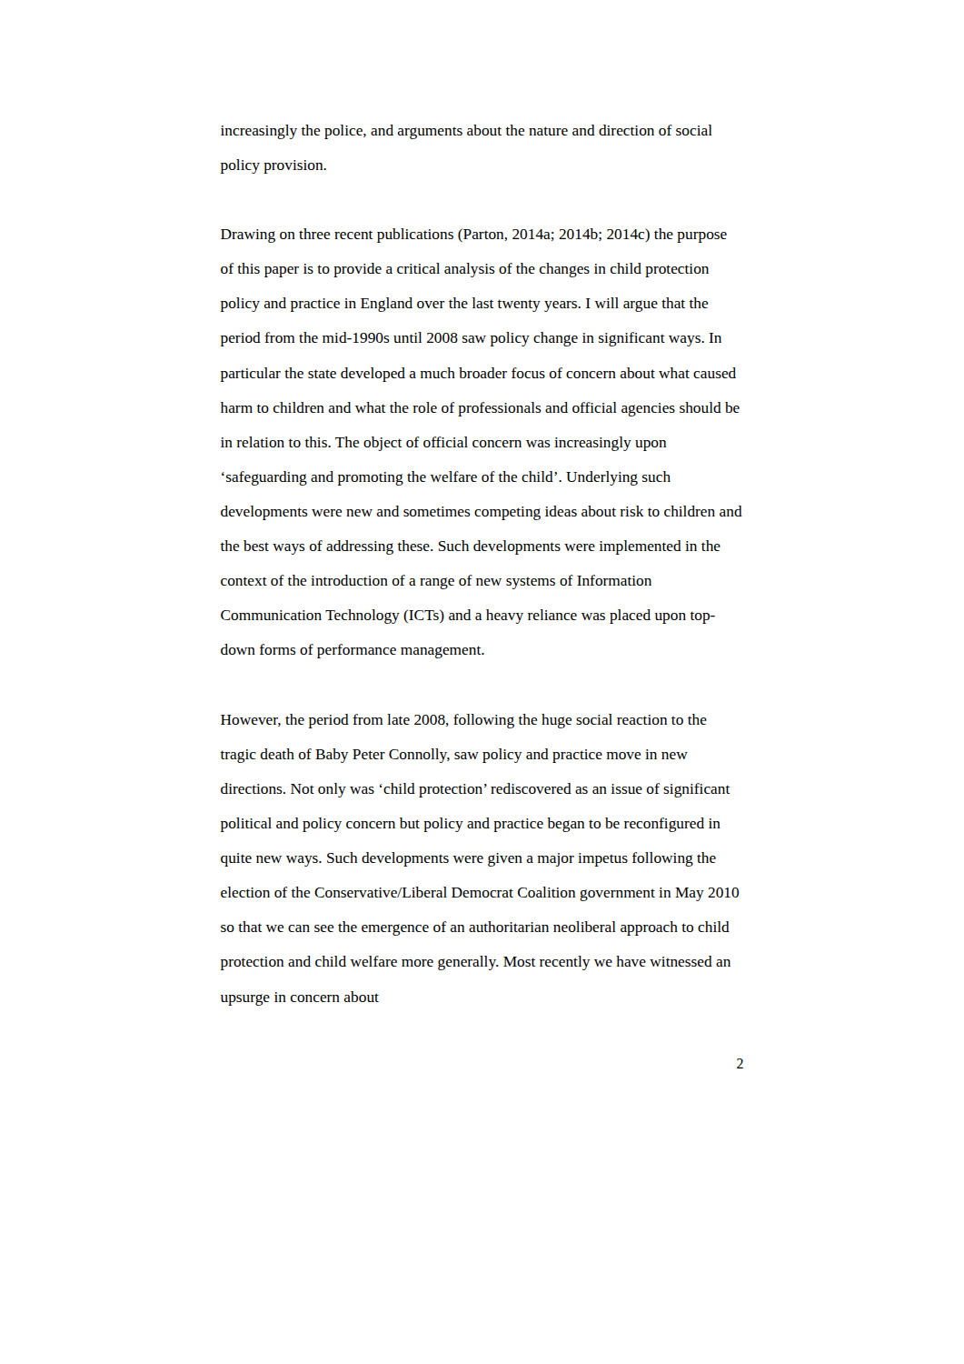increasingly the police, and arguments about the nature and direction of social policy provision.
Drawing on three recent publications (Parton, 2014a; 2014b; 2014c) the purpose of this paper is to provide a critical analysis of the changes in child protection policy and practice in England over the last twenty years. I will argue that the period from the mid-1990s until 2008 saw policy change in significant ways. In particular the state developed a much broader focus of concern about what caused harm to children and what the role of professionals and official agencies should be in relation to this. The object of official concern was increasingly upon ‘safeguarding and promoting the welfare of the child’. Underlying such developments were new and sometimes competing ideas about risk to children and the best ways of addressing these. Such developments were implemented in the context of the introduction of a range of new systems of Information Communication Technology (ICTs) and a heavy reliance was placed upon top-down forms of performance management.
However, the period from late 2008, following the huge social reaction to the tragic death of Baby Peter Connolly, saw policy and practice move in new directions. Not only was ‘child protection’ rediscovered as an issue of significant political and policy concern but policy and practice began to be reconfigured in quite new ways. Such developments were given a major impetus following the election of the Conservative/Liberal Democrat Coalition government in May 2010 so that we can see the emergence of an authoritarian neoliberal approach to child protection and child welfare more generally. Most recently we have witnessed an upsurge in concern about
2